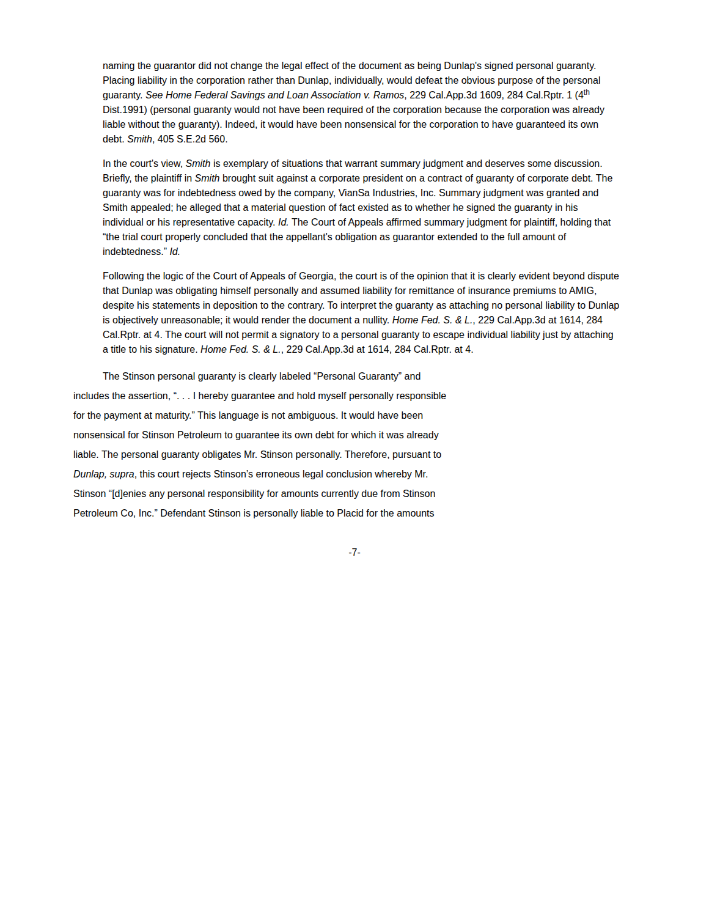naming the guarantor did not change the legal effect of the document as being Dunlap's signed personal guaranty. Placing liability in the corporation rather than Dunlap, individually, would defeat the obvious purpose of the personal guaranty. See Home Federal Savings and Loan Association v. Ramos, 229 Cal.App.3d 1609, 284 Cal.Rptr. 1 (4th Dist.1991) (personal guaranty would not have been required of the corporation because the corporation was already liable without the guaranty). Indeed, it would have been nonsensical for the corporation to have guaranteed its own debt. Smith, 405 S.E.2d 560.
In the court's view, Smith is exemplary of situations that warrant summary judgment and deserves some discussion. Briefly, the plaintiff in Smith brought suit against a corporate president on a contract of guaranty of corporate debt. The guaranty was for indebtedness owed by the company, VianSa Industries, Inc. Summary judgment was granted and Smith appealed; he alleged that a material question of fact existed as to whether he signed the guaranty in his individual or his representative capacity. Id. The Court of Appeals affirmed summary judgment for plaintiff, holding that “the trial court properly concluded that the appellant's obligation as guarantor extended to the full amount of indebtedness.” Id.
Following the logic of the Court of Appeals of Georgia, the court is of the opinion that it is clearly evident beyond dispute that Dunlap was obligating himself personally and assumed liability for remittance of insurance premiums to AMIG, despite his statements in deposition to the contrary. To interpret the guaranty as attaching no personal liability to Dunlap is objectively unreasonable; it would render the document a nullity. Home Fed. S. & L., 229 Cal.App.3d at 1614, 284 Cal.Rptr. at 4. The court will not permit a signatory to a personal guaranty to escape individual liability just by attaching a title to his signature. Home Fed. S. & L., 229 Cal.App.3d at 1614, 284 Cal.Rptr. at 4.
The Stinson personal guaranty is clearly labeled “Personal Guaranty” and
includes the assertion, “. . . I hereby guarantee and hold myself personally responsible
for the payment at maturity.” This language is not ambiguous. It would have been
nonsensical for Stinson Petroleum to guarantee its own debt for which it was already
liable. The personal guaranty obligates Mr. Stinson personally. Therefore, pursuant to
Dunlap, supra, this court rejects Stinson’s erroneous legal conclusion whereby Mr.
Stinson “[d]enies any personal responsibility for amounts currently due from Stinson
Petroleum Co, Inc.” Defendant Stinson is personally liable to Placid for the amounts
-7-